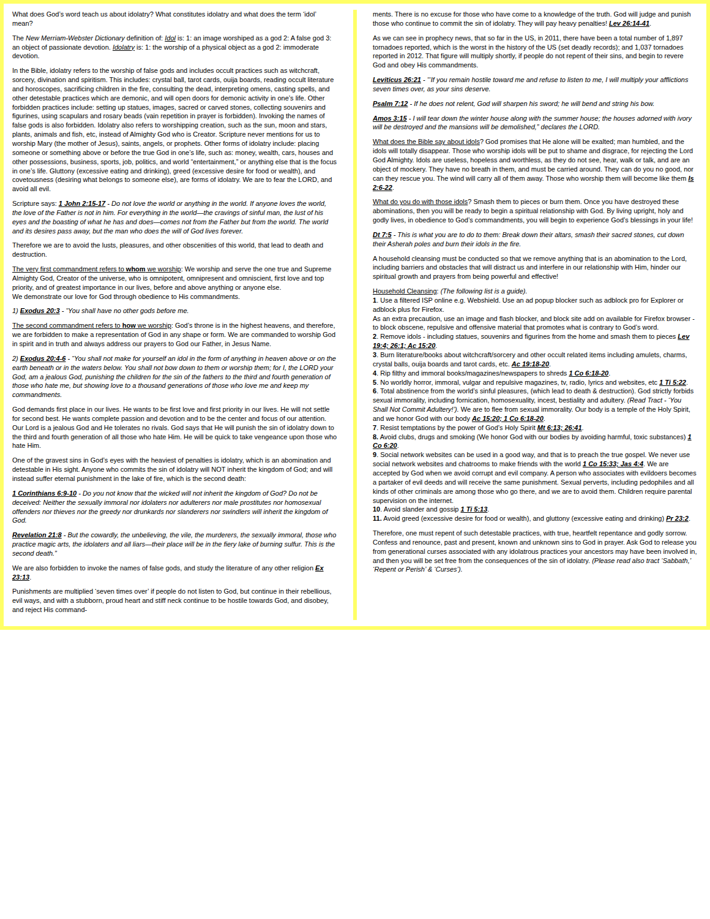What does God’s word teach us about idolatry? What constitutes idolatry and what does the term ‘idol’ mean?
The New Merriam-Webster Dictionary definition of: Idol is: 1: an image worshiped as a god 2: A false god 3: an object of passionate devotion. Idolatry is: 1: the worship of a physical object as a god 2: immoderate devotion.
In the Bible, idolatry refers to the worship of false gods and includes occult practices such as witchcraft, sorcery, divination and spiritism. This includes: crystal ball, tarot cards, ouija boards, reading occult literature and horoscopes, sacrificing children in the fire, consulting the dead, interpreting omens, casting spells, and other detestable practices which are demonic, and will open doors for demonic activity in one’s life. Other forbidden practices include: setting up statues, images, sacred or carved stones, collecting souvenirs and figurines, using scapulars and rosary beads (vain repetition in prayer is forbidden). Invoking the names of false gods is also forbidden. Idolatry also refers to worshipping creation, such as the sun, moon and stars, plants, animals and fish, etc, instead of Almighty God who is Creator. Scripture never mentions for us to worship Mary (the mother of Jesus), saints, angels, or prophets. Other forms of idolatry include: placing someone or something above or before the true God in one’s life, such as: money, wealth, cars, houses and other possessions, business, sports, job, politics, and world “entertainment,” or anything else that is the focus in one’s life. Gluttony (excessive eating and drinking), greed (excessive desire for food or wealth), and covetousness (desiring what belongs to someone else), are forms of idolatry. We are to fear the LORD, and avoid all evil.
Scripture says: 1 John 2:15-17 - Do not love the world or anything in the world. If anyone loves the world, the love of the Father is not in him. For everything in the world—the cravings of sinful man, the lust of his eyes and the boasting of what he has and does—comes not from the Father but from the world. The world and its desires pass away, but the man who does the will of God lives forever.
Therefore we are to avoid the lusts, pleasures, and other obscenities of this world, that lead to death and destruction.
The very first commandment refers to whom we worship: We worship and serve the one true and Supreme Almighty God, Creator of the universe, who is omnipotent, omnipresent and omniscient, first love and top priority, and of greatest importance in our lives, before and above anything or anyone else.
We demonstrate our love for God through obedience to His commandments.
1) Exodus 20:3 - “You shall have no other gods before me.
The second commandment refers to how we worship: God’s throne is in the highest heavens, and therefore, we are forbidden to make a representation of God in any shape or form. We are commanded to worship God in spirit and in truth and always address our prayers to God our Father, in Jesus Name.
2) Exodus 20:4-6 - “You shall not make for yourself an idol in the form of anything in heaven above or on the earth beneath or in the waters below. You shall not bow down to them or worship them; for I, the LORD your God, am a jealous God, punishing the children for the sin of the fathers to the third and fourth generation of those who hate me, but showing love to a thousand generations of those who love me and keep my commandments.
God demands first place in our lives. He wants to be first love and first priority in our lives. He will not settle for second best. He wants complete passion and devotion and to be the center and focus of our attention. Our Lord is a jealous God and He tolerates no rivals. God says that He will punish the sin of idolatry down to the third and fourth generation of all those who hate Him. He will be quick to take vengeance upon those who hate Him.
One of the gravest sins in God’s eyes with the heaviest of penalties is idolatry, which is an abomination and detestable in His sight. Anyone who commits the sin of idolatry will NOT inherit the kingdom of God; and will instead suffer eternal punishment in the lake of fire, which is the second death:
1 Corinthians 6:9-10 - Do you not know that the wicked will not inherit the kingdom of God? Do not be deceived: Neither the sexually immoral nor idolaters nor adulterers nor male prostitutes nor homosexual offenders nor thieves nor the greedy nor drunkards nor slanderers nor swindlers will inherit the kingdom of God.
Revelation 21:8 - But the cowardly, the unbelieving, the vile, the murderers, the sexually immoral, those who practice magic arts, the idolaters and all liars—their place will be in the fiery lake of burning sulfur. This is the second death.”
We are also forbidden to invoke the names of false gods, and study the literature of any other religion Ex 23:13.
Punishments are multiplied ‘seven times over’ if people do not listen to God, but continue in their rebellious, evil ways, and with a stubborn, proud heart and stiff neck continue to be hostile towards God, and disobey, and reject His command-
ments. There is no excuse for those who have come to a knowledge of the truth. God will judge and punish those who continue to commit the sin of idolatry. They will pay heavy penalties! Lev 26:14-41.
As we can see in prophecy news, that so far in the US, in 2011, there have been a total number of 1,897 tornadoes reported, which is the worst in the history of the US (set deadly records); and 1,037 tornadoes reported in 2012. That figure will multiply shortly, if people do not repent of their sins, and begin to revere God and obey His commandments.
Leviticus 26:21 - “‘If you remain hostile toward me and refuse to listen to me, I will multiply your afflictions seven times over, as your sins deserve.
Psalm 7:12 - If he does not relent, God will sharpen his sword; he will bend and string his bow.
Amos 3:15 - I will tear down the winter house along with the summer house; the houses adorned with ivory will be destroyed and the mansions will be demolished,” declares the LORD.
What does the Bible say about idols? God promises that He alone will be exalted; man humbled, and the idols will totally disappear. Those who worship idols will be put to shame and disgrace, for rejecting the Lord God Almighty. Idols are useless, hopeless and worthless, as they do not see, hear, walk or talk, and are an object of mockery. They have no breath in them, and must be carried around. They can do you no good, nor can they rescue you. The wind will carry all of them away. Those who worship them will become like them Is 2:6-22.
What do you do with those idols? Smash them to pieces or burn them. Once you have destroyed these abominations, then you will be ready to begin a spiritual relationship with God. By living upright, holy and godly lives, in obedience to God’s commandments, you will begin to experience God’s blessings in your life!
Dt 7:5 - This is what you are to do to them: Break down their altars, smash their sacred stones, cut down their Asherah poles and burn their idols in the fire.
A household cleansing must be conducted so that we remove anything that is an abomination to the Lord, including barriers and obstacles that will distract us and interfere in our relationship with Him, hinder our spiritual growth and prayers from being powerful and effective!
Household Cleansing: (The following list is a guide).
1. Use a filtered ISP online e.g. Webshield. Use an ad popup blocker such as adblock pro for Explorer or adblock plus for Firefox.
As an extra precaution, use an image and flash blocker, and block site add on available for Firefox browser - to block obscene, repulsive and offensive material that promotes what is contrary to God’s word.
2. Remove idols - including statues, souvenirs and figurines from the home and smash them to pieces Lev 19:4; 26:1; Ac 15:20.
3. Burn literature/books about witchcraft/sorcery and other occult related items including amulets, charms, crystal balls, ouija boards and tarot cards, etc. Ac 19:18-20.
4. Rip filthy and immoral books/magazines/newspapers to shreds 1 Co 6:18-20.
5. No worldly horror, immoral, vulgar and repulsive magazines, tv, radio, lyrics and websites, etc 1 Ti 5:22.
6. Total abstinence from the world’s sinful pleasures, (which lead to death & destruction). God strictly forbids sexual immorality, including fornication, homosexuality, incest, bestiality and adultery. (Read Tract - ‘You Shall Not Commit Adultery!’). We are to flee from sexual immorality. Our body is a temple of the Holy Spirit, and we honor God with our body Ac 15:20; 1 Co 6:18-20.
7. Resist temptations by the power of God’s Holy Spirit Mt 6:13; 26:41.
8. Avoid clubs, drugs and smoking (We honor God with our bodies by avoiding harmful, toxic substances) 1 Co 6:20.
9. Social network websites can be used in a good way, and that is to preach the true gospel. We never use social network websites and chatrooms to make friends with the world 1 Co 15:33; Jas 4:4. We are accepted by God when we avoid corrupt and evil company. A person who associates with evildoers becomes a partaker of evil deeds and will receive the same punishment. Sexual perverts, including pedophiles and all kinds of other criminals are among those who go there, and we are to avoid them. Children require parental supervision on the internet.
10. Avoid slander and gossip 1 Ti 5:13.
11. Avoid greed (excessive desire for food or wealth), and gluttony (excessive eating and drinking) Pr 23:2.
Therefore, one must repent of such detestable practices, with true, heartfelt repentance and godly sorrow. Confess and renounce, past and present, known and unknown sins to God in prayer. Ask God to release you from generational curses associated with any idolatrous practices your ancestors may have been involved in, and then you will be set free from the consequences of the sin of idolatry. (Please read also tract ‘Sabbath,’ ‘Repent or Perish’ & ‘Curses’).